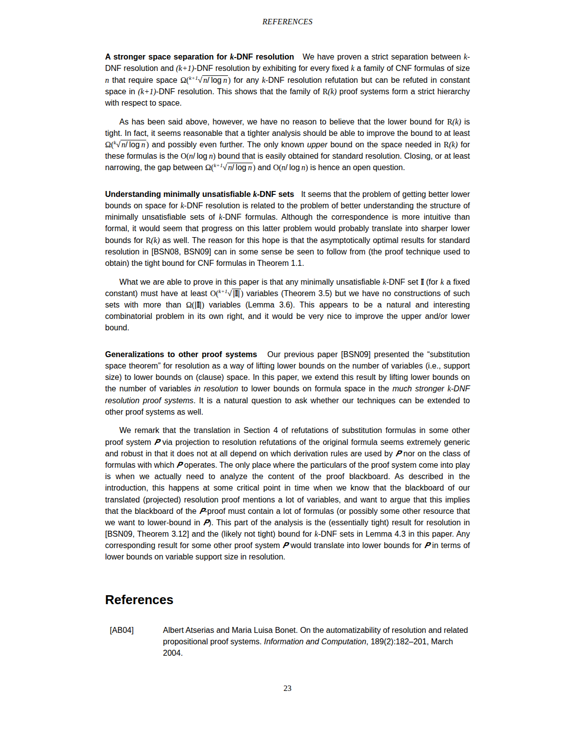REFERENCES
A stronger space separation for k-DNF resolution We have proven a strict separation between k-DNF resolution and (k+1)-DNF resolution by exhibiting for every fixed k a family of CNF formulas of size n that require space Ω(k+1√n/ log n) for any k-DNF resolution refutation but can be refuted in constant space in (k+1)-DNF resolution. This shows that the family of R(k) proof systems form a strict hierarchy with respect to space.
As has been said above, however, we have no reason to believe that the lower bound for R(k) is tight. In fact, it seems reasonable that a tighter analysis should be able to improve the bound to at least Ω(k√n/ log n) and possibly even further. The only known upper bound on the space needed in R(k) for these formulas is the O(n/ log n) bound that is easily obtained for standard resolution. Closing, or at least narrowing, the gap between Ω(k+1√n/ log n) and O(n/ log n) is hence an open question.
Understanding minimally unsatisfiable k-DNF sets It seems that the problem of getting better lower bounds on space for k-DNF resolution is related to the problem of better understanding the structure of minimally unsatisfiable sets of k-DNF formulas. Although the correspondence is more intuitive than formal, it would seem that progress on this latter problem would probably translate into sharper lower bounds for R(k) as well. The reason for this hope is that the asymptotically optimal results for standard resolution in [BSN08, BSN09] can in some sense be seen to follow from (the proof technique used to obtain) the tight bound for CNF formulas in Theorem 1.1.
What we are able to prove in this paper is that any minimally unsatisfiable k-DNF set 𝕀 (for k a fixed constant) must have at least O(k+1√|𝕀|) variables (Theorem 3.5) but we have no constructions of such sets with more than Ω(|𝕀|) variables (Lemma 3.6). This appears to be a natural and interesting combinatorial problem in its own right, and it would be very nice to improve the upper and/or lower bound.
Generalizations to other proof systems Our previous paper [BSN09] presented the “substitution space theorem” for resolution as a way of lifting lower bounds on the number of variables (i.e., support size) to lower bounds on (clause) space. In this paper, we extend this result by lifting lower bounds on the number of variables in resolution to lower bounds on formula space in the much stronger k-DNF resolution proof systems. It is a natural question to ask whether our techniques can be extended to other proof systems as well.
We remark that the translation in Section 4 of refutations of substitution formulas in some other proof system 𝑷 via projection to resolution refutations of the original formula seems extremely generic and robust in that it does not at all depend on which derivation rules are used by 𝑷 nor on the class of formulas with which 𝑷 operates. The only place where the particulars of the proof system come into play is when we actually need to analyze the content of the proof blackboard. As described in the introduction, this happens at some critical point in time when we know that the blackboard of our translated (projected) resolution proof mentions a lot of variables, and want to argue that this implies that the blackboard of the 𝑷-proof must contain a lot of formulas (or possibly some other resource that we want to lower-bound in 𝑷). This part of the analysis is the (essentially tight) result for resolution in [BSN09, Theorem 3.12] and the (likely not tight) bound for k-DNF sets in Lemma 4.3 in this paper. Any corresponding result for some other proof system 𝑷 would translate into lower bounds for 𝑷 in terms of lower bounds on variable support size in resolution.
References
[AB04]
Albert Atserias and Maria Luisa Bonet. On the automatizability of resolution and related propositional proof systems. Information and Computation, 189(2):182–201, March 2004.
23